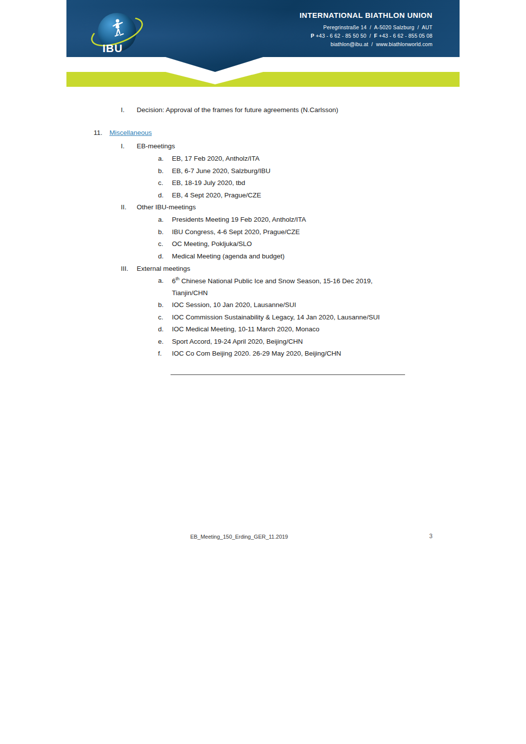IBU
INTERNATIONAL BIATHLON UNION
Peregrinstraße 14 / A-5020 Salzburg / AUT
P +43 - 6 62 - 85 50 50 / F +43 - 6 62 - 855 05 08
biathlon@ibu.at / www.biathlonworld.com
I. Decision: Approval of the frames for future agreements (N.Carlsson)
11. Miscellaneous
I. EB-meetings
a. EB, 17 Feb 2020, Antholz/ITA
b. EB, 6-7 June 2020, Salzburg/IBU
c. EB, 18-19 July 2020, tbd
d. EB, 4 Sept 2020, Prague/CZE
II. Other IBU-meetings
a. Presidents Meeting 19 Feb 2020, Antholz/ITA
b. IBU Congress, 4-6 Sept 2020, Prague/CZE
c. OC Meeting, Pokljuka/SLO
d. Medical Meeting (agenda and budget)
III. External meetings
a. 6th Chinese National Public Ice and Snow Season, 15-16 Dec 2019,
Tianjin/CHN
b. IOC Session, 10 Jan 2020, Lausanne/SUI
c. IOC Commission Sustainability & Legacy, 14 Jan 2020, Lausanne/SUI
d. IOC Medical Meeting, 10-11 March 2020, Monaco
e. Sport Accord, 19-24 April 2020, Beijing/CHN
f. IOC Co Com Beijing 2020. 26-29 May 2020, Beijing/CHN
EB_Meeting_150_Erding_GER_11.2019
3